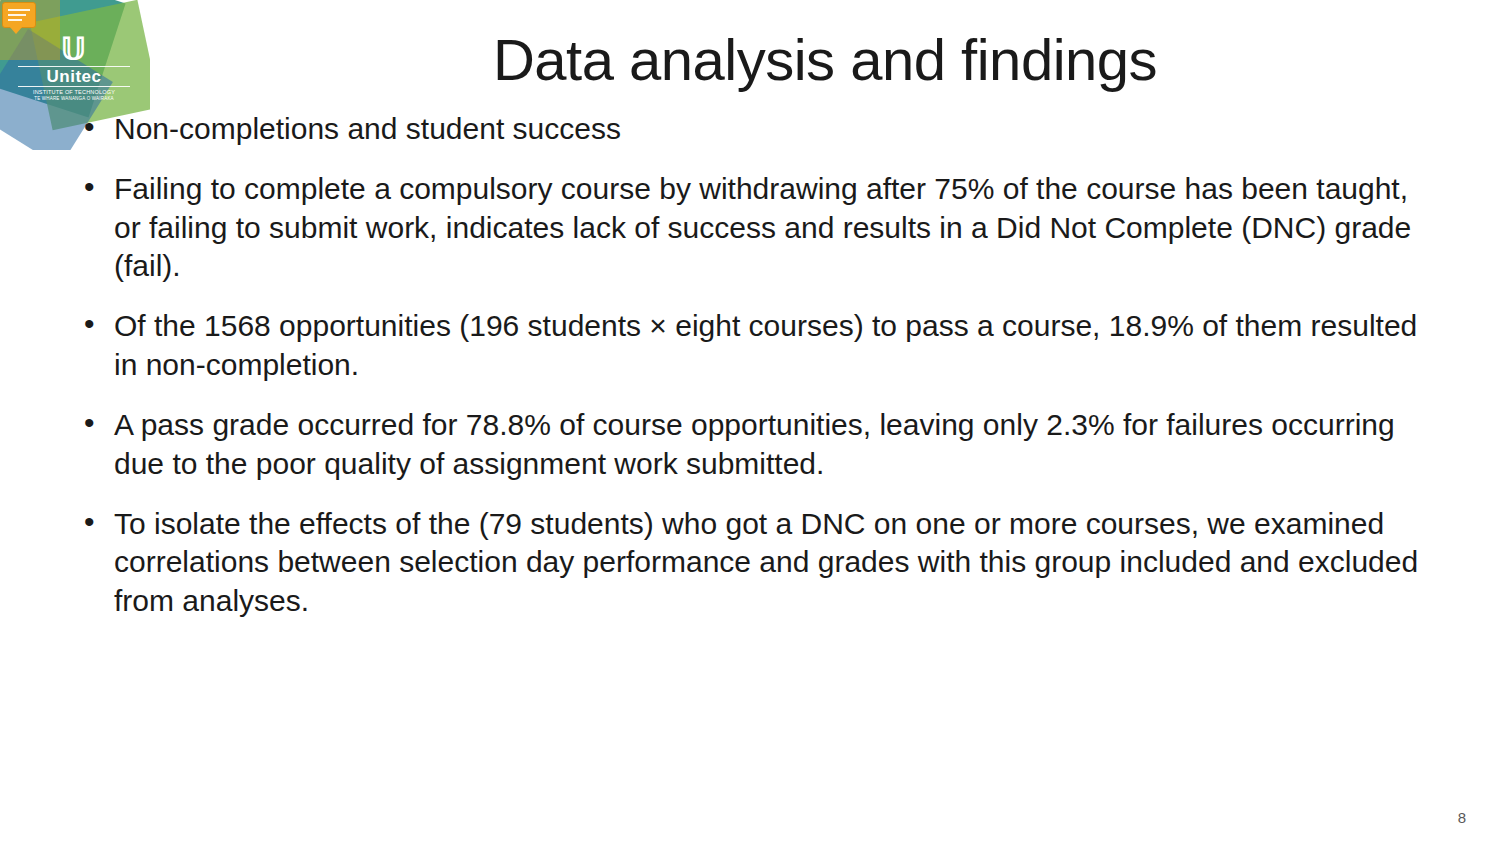𝕌 Unitec Institute of Technology Te Whare Wananga o Wairaka
Data analysis and findings
Non-completions and student success
Failing to complete a compulsory course by withdrawing after 75% of the course has been taught, or failing to submit work, indicates lack of success and results in a Did Not Complete (DNC) grade (fail).
Of the 1568 opportunities (196 students × eight courses) to pass a course, 18.9% of them resulted in non-completion.
A pass grade occurred for 78.8% of course opportunities, leaving only 2.3% for failures occurring due to the poor quality of assignment work submitted.
To isolate the effects of the (79 students) who got a DNC on one or more courses, we examined correlations between selection day performance and grades with this group included and excluded from analyses.
8